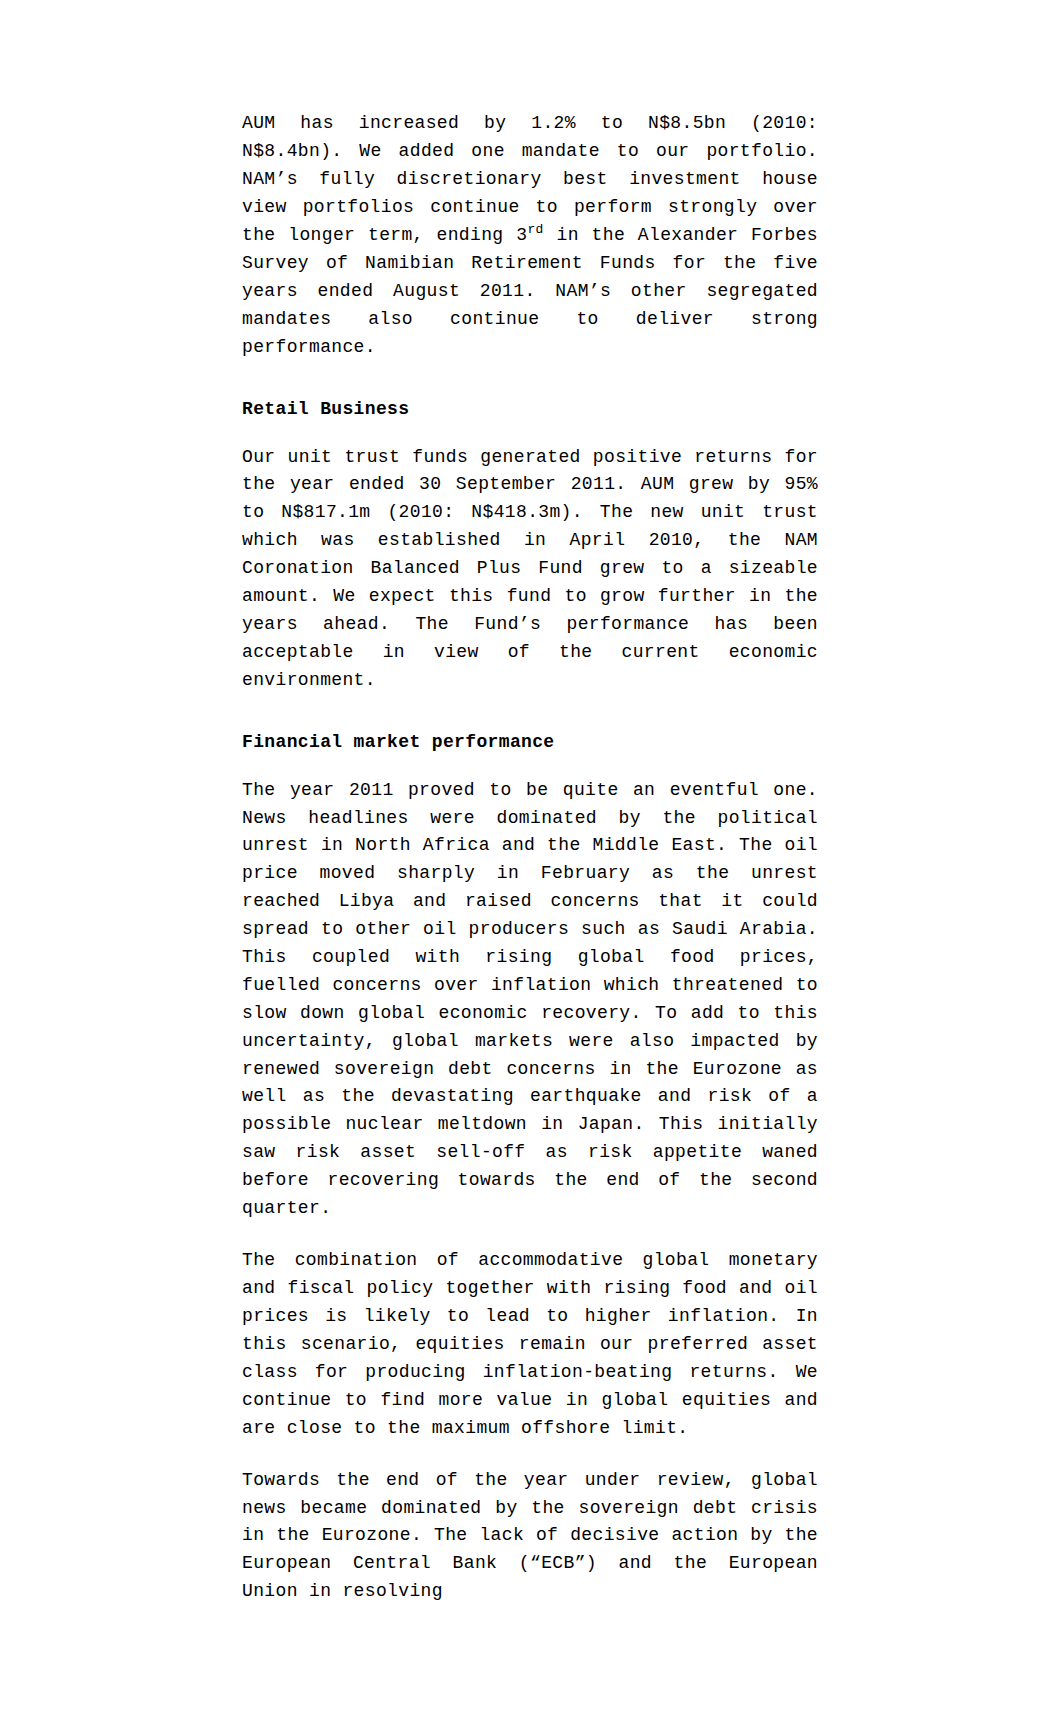AUM has increased by 1.2% to N$8.5bn (2010: N$8.4bn). We added one mandate to our portfolio. NAM’s fully discretionary best investment house view portfolios continue to perform strongly over the longer term, ending 3rd in the Alexander Forbes Survey of Namibian Retirement Funds for the five years ended August 2011. NAM’s other segregated mandates also continue to deliver strong performance.
Retail Business
Our unit trust funds generated positive returns for the year ended 30 September 2011. AUM grew by 95% to N$817.1m (2010: N$418.3m). The new unit trust which was established in April 2010, the NAM Coronation Balanced Plus Fund grew to a sizeable amount. We expect this fund to grow further in the years ahead. The Fund’s performance has been acceptable in view of the current economic environment.
Financial market performance
The year 2011 proved to be quite an eventful one. News headlines were dominated by the political unrest in North Africa and the Middle East. The oil price moved sharply in February as the unrest reached Libya and raised concerns that it could spread to other oil producers such as Saudi Arabia. This coupled with rising global food prices, fuelled concerns over inflation which threatened to slow down global economic recovery. To add to this uncertainty, global markets were also impacted by renewed sovereign debt concerns in the Eurozone as well as the devastating earthquake and risk of a possible nuclear meltdown in Japan. This initially saw risk asset sell-off as risk appetite waned before recovering towards the end of the second quarter.
The combination of accommodative global monetary and fiscal policy together with rising food and oil prices is likely to lead to higher inflation. In this scenario, equities remain our preferred asset class for producing inflation-beating returns. We continue to find more value in global equities and are close to the maximum offshore limit.
Towards the end of the year under review, global news became dominated by the sovereign debt crisis in the Eurozone. The lack of decisive action by the European Central Bank (“ECB”) and the European Union in resolving